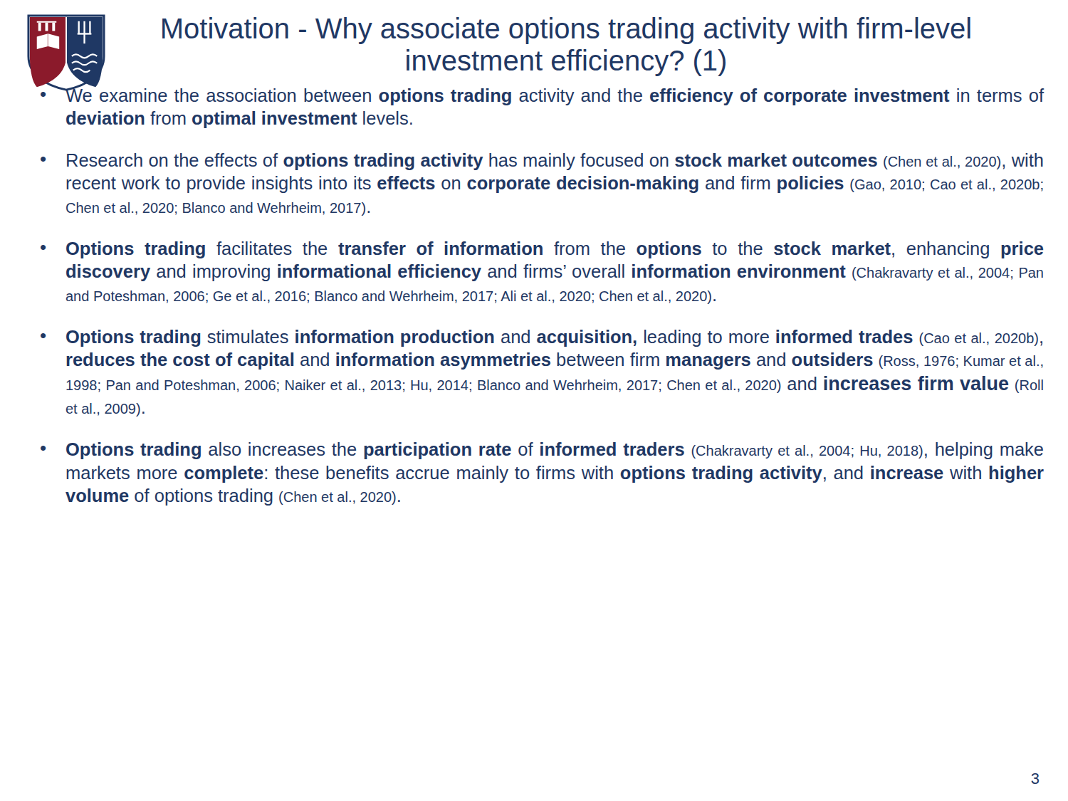Motivation - Why associate options trading activity with firm-level investment efficiency? (1)
We examine the association between options trading activity and the efficiency of corporate investment in terms of deviation from optimal investment levels.
Research on the effects of options trading activity has mainly focused on stock market outcomes (Chen et al., 2020), with recent work to provide insights into its effects on corporate decision-making and firm policies (Gao, 2010; Cao et al., 2020b; Chen et al., 2020; Blanco and Wehrheim, 2017).
Options trading facilitates the transfer of information from the options to the stock market, enhancing price discovery and improving informational efficiency and firms’ overall information environment (Chakravarty et al., 2004; Pan and Poteshman, 2006; Ge et al., 2016; Blanco and Wehrheim, 2017; Ali et al., 2020; Chen et al., 2020).
Options trading stimulates information production and acquisition, leading to more informed trades (Cao et al., 2020b), reduces the cost of capital and information asymmetries between firm managers and outsiders (Ross, 1976; Kumar et al., 1998; Pan and Poteshman, 2006; Naiker et al., 2013; Hu, 2014; Blanco and Wehrheim, 2017; Chen et al., 2020) and increases firm value (Roll et al., 2009).
Options trading also increases the participation rate of informed traders (Chakravarty et al., 2004; Hu, 2018), helping make markets more complete: these benefits accrue mainly to firms with options trading activity, and increase with higher volume of options trading (Chen et al., 2020).
3